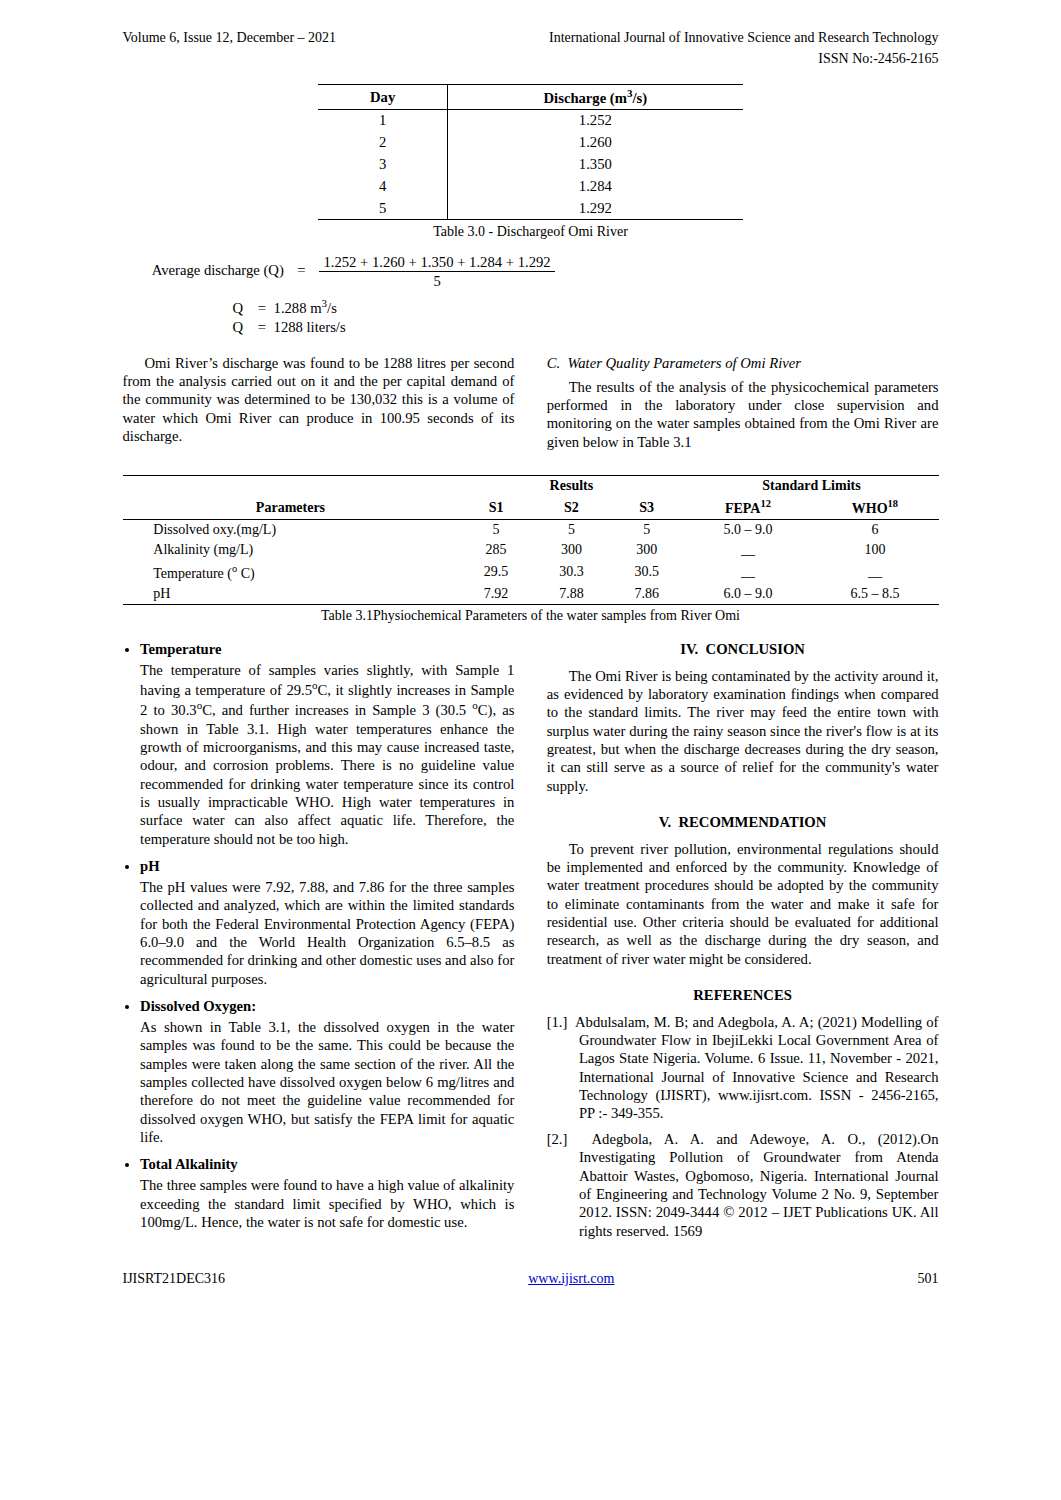Volume 6, Issue 12, December – 2021
International Journal of Innovative Science and Research Technology
ISSN No:-2456-2165
Table 3.0 - Dischargeof Omi River
| Day | Discharge (m 3 /s) |
| --- | --- |
| 1 | 1.252 |
| 2 | 1.260 |
| 3 | 1.350 |
| 4 | 1.284 |
| 5 | 1.292 |
Average discharge (Q)
=
1.252 + 1.260 + 1.350 + 1.284 + 1.292 5
Q=1.288 m3/s
Q=1288 liters/s
Omi River’s discharge was found to be 1288 litres per second from the analysis carried out on it and the per capital demand of the community was determined to be 130,032 this is a volume of water which Omi River can produce in 100.95 seconds of its discharge.
C. Water Quality Parameters of Omi River
The results of the analysis of the physicochemical parameters performed in the laboratory under close supervision and monitoring on the water samples obtained from the Omi River are given below in Table 3.1
| | Results | Standard Limits |
| --- | --- | --- |
| Parameters | S1 | S2 | S3 | FEPA 12 | WHO 18 |
| Dissolved oxy.(mg/L) | 5 | 5 | 5 | 5.0 – 9.0 | 6 |
| Alkalinity (mg/L) | 285 | 300 | 300 | __ | 100 |
| Temperature ( o C) | 29.5 | 30.3 | 30.5 | __ | __ |
| pH | 7.92 | 7.88 | 7.86 | 6.0 – 9.0 | 6.5 – 8.5 |
Table 3.1Physiochemical Parameters of the water samples from River Omi
Temperature
The temperature of samples varies slightly, with Sample 1 having a temperature of 29.5oC, it slightly increases in Sample 2 to 30.3oC, and further increases in Sample 3 (30.5 oC), as shown in Table 3.1. High water temperatures enhance the growth of microorganisms, and this may cause increased taste, odour, and corrosion problems. There is no guideline value recommended for drinking water temperature since its control is usually impracticable WHO. High water temperatures in surface water can also affect aquatic life. Therefore, the temperature should not be too high.
pH
The pH values were 7.92, 7.88, and 7.86 for the three samples collected and analyzed, which are within the limited standards for both the Federal Environmental Protection Agency (FEPA) 6.0–9.0 and the World Health Organization 6.5–8.5 as recommended for drinking and other domestic uses and also for agricultural purposes.
Dissolved Oxygen:
As shown in Table 3.1, the dissolved oxygen in the water samples was found to be the same. This could be because the samples were taken along the same section of the river. All the samples collected have dissolved oxygen below 6 mg/litres and therefore do not meet the guideline value recommended for dissolved oxygen WHO, but satisfy the FEPA limit for aquatic life.
Total Alkalinity
The three samples were found to have a high value of alkalinity exceeding the standard limit specified by WHO, which is 100mg/L. Hence, the water is not safe for domestic use.
IV. CONCLUSION
The Omi River is being contaminated by the activity around it, as evidenced by laboratory examination findings when compared to the standard limits. The river may feed the entire town with surplus water during the rainy season since the river's flow is at its greatest, but when the discharge decreases during the dry season, it can still serve as a source of relief for the community's water supply.
V. RECOMMENDATION
To prevent river pollution, environmental regulations should be implemented and enforced by the community. Knowledge of water treatment procedures should be adopted by the community to eliminate contaminants from the water and make it safe for residential use. Other criteria should be evaluated for additional research, as well as the discharge during the dry season, and treatment of river water might be considered.
REFERENCES
[1.] Abdulsalam, M. B; and Adegbola, A. A; (2021) Modelling of Groundwater Flow in IbejiLekki Local Government Area of Lagos State Nigeria. Volume. 6 Issue. 11, November - 2021, International Journal of Innovative Science and Research Technology (IJISRT), www.ijisrt.com. ISSN - 2456-2165, PP :- 349-355.
[2.] Adegbola, A. A. and Adewoye, A. O., (2012).On Investigating Pollution of Groundwater from Atenda Abattoir Wastes, Ogbomoso, Nigeria. International Journal of Engineering and Technology Volume 2 No. 9, September 2012. ISSN: 2049-3444 © 2012 – IJET Publications UK. All rights reserved. 1569
IJISRT21DEC316
www.ijisrt.com
501